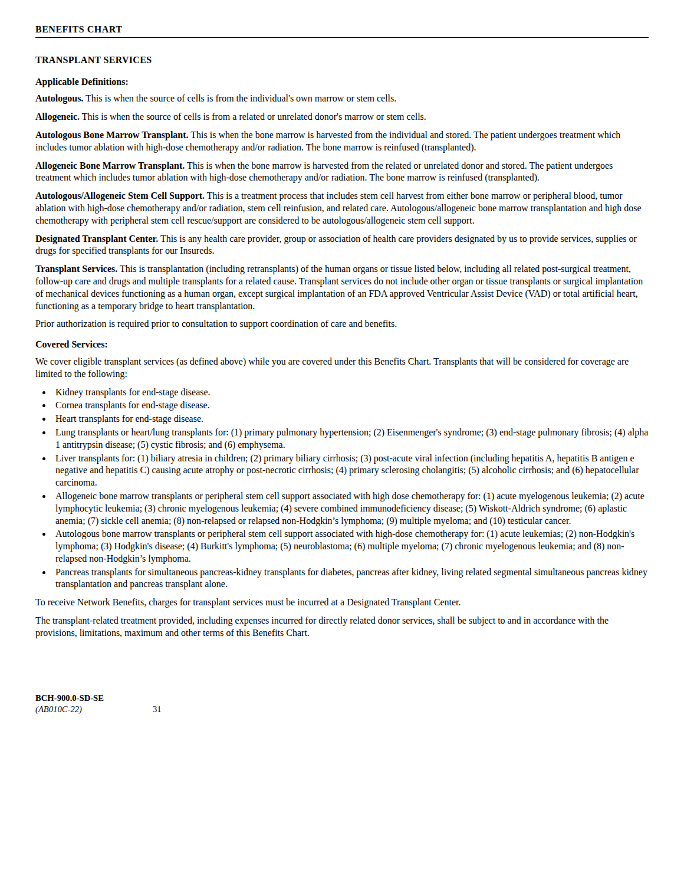BENEFITS CHART
TRANSPLANT SERVICES
Applicable Definitions:
Autologous. This is when the source of cells is from the individual's own marrow or stem cells.
Allogeneic. This is when the source of cells is from a related or unrelated donor's marrow or stem cells.
Autologous Bone Marrow Transplant. This is when the bone marrow is harvested from the individual and stored. The patient undergoes treatment which includes tumor ablation with high-dose chemotherapy and/or radiation. The bone marrow is reinfused (transplanted).
Allogeneic Bone Marrow Transplant. This is when the bone marrow is harvested from the related or unrelated donor and stored. The patient undergoes treatment which includes tumor ablation with high-dose chemotherapy and/or radiation. The bone marrow is reinfused (transplanted).
Autologous/Allogeneic Stem Cell Support. This is a treatment process that includes stem cell harvest from either bone marrow or peripheral blood, tumor ablation with high-dose chemotherapy and/or radiation, stem cell reinfusion, and related care. Autologous/allogeneic bone marrow transplantation and high dose chemotherapy with peripheral stem cell rescue/support are considered to be autologous/allogeneic stem cell support.
Designated Transplant Center. This is any health care provider, group or association of health care providers designated by us to provide services, supplies or drugs for specified transplants for our Insureds.
Transplant Services. This is transplantation (including retransplants) of the human organs or tissue listed below, including all related post-surgical treatment, follow-up care and drugs and multiple transplants for a related cause. Transplant services do not include other organ or tissue transplants or surgical implantation of mechanical devices functioning as a human organ, except surgical implantation of an FDA approved Ventricular Assist Device (VAD) or total artificial heart, functioning as a temporary bridge to heart transplantation.
Prior authorization is required prior to consultation to support coordination of care and benefits.
Covered Services:
We cover eligible transplant services (as defined above) while you are covered under this Benefits Chart. Transplants that will be considered for coverage are limited to the following:
Kidney transplants for end-stage disease.
Cornea transplants for end-stage disease.
Heart transplants for end-stage disease.
Lung transplants or heart/lung transplants for: (1) primary pulmonary hypertension; (2) Eisenmenger's syndrome; (3) end-stage pulmonary fibrosis; (4) alpha 1 antitrypsin disease; (5) cystic fibrosis; and (6) emphysema.
Liver transplants for: (1) biliary atresia in children; (2) primary biliary cirrhosis; (3) post-acute viral infection (including hepatitis A, hepatitis B antigen e negative and hepatitis C) causing acute atrophy or post-necrotic cirrhosis; (4) primary sclerosing cholangitis; (5) alcoholic cirrhosis; and (6) hepatocellular carcinoma.
Allogeneic bone marrow transplants or peripheral stem cell support associated with high dose chemotherapy for: (1) acute myelogenous leukemia; (2) acute lymphocytic leukemia; (3) chronic myelogenous leukemia; (4) severe combined immunodeficiency disease; (5) Wiskott-Aldrich syndrome; (6) aplastic anemia; (7) sickle cell anemia; (8) non-relapsed or relapsed non-Hodgkin’s lymphoma; (9) multiple myeloma; and (10) testicular cancer.
Autologous bone marrow transplants or peripheral stem cell support associated with high-dose chemotherapy for: (1) acute leukemias; (2) non-Hodgkin's lymphoma; (3) Hodgkin's disease; (4) Burkitt's lymphoma; (5) neuroblastoma; (6) multiple myeloma; (7) chronic myelogenous leukemia; and (8) non-relapsed non-Hodgkin’s lymphoma.
Pancreas transplants for simultaneous pancreas-kidney transplants for diabetes, pancreas after kidney, living related segmental simultaneous pancreas kidney transplantation and pancreas transplant alone.
To receive Network Benefits, charges for transplant services must be incurred at a Designated Transplant Center.
The transplant-related treatment provided, including expenses incurred for directly related donor services, shall be subject to and in accordance with the provisions, limitations, maximum and other terms of this Benefits Chart.
BCH-900.0-SD-SE
(AB010C-22) 31